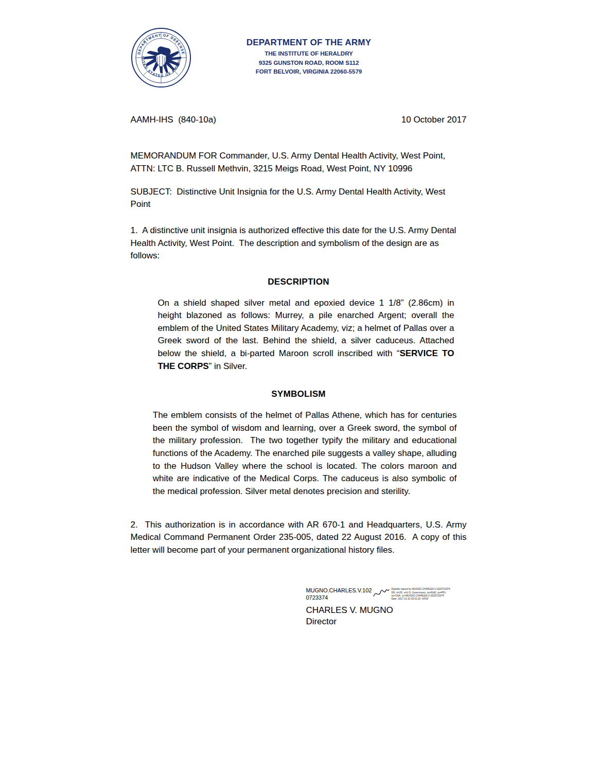DEPARTMENT OF DEFENSE UNITED STATES OF AMERICA
DEPARTMENT OF THE ARMY
THE INSTITUTE OF HERALDRY
9325 GUNSTON ROAD, ROOM S112
FORT BELVOIR, VIRGINIA 22060-5579
AAMH-IHS (840-10a)
10 October 2017
MEMORANDUM FOR Commander, U.S. Army Dental Health Activity, West Point,
ATTN: LTC B. Russell Methvin, 3215 Meigs Road, West Point, NY 10996
SUBJECT: Distinctive Unit Insignia for the U.S. Army Dental Health Activity, West Point
1. A distinctive unit insignia is authorized effective this date for the U.S. Army Dental Health Activity, West Point. The description and symbolism of the design are as follows:
DESCRIPTION
On a shield shaped silver metal and epoxied device 1 1/8” (2.86cm) in height blazoned as follows: Murrey, a pile enarched Argent; overall the emblem of the United States Military Academy, viz; a helmet of Pallas over a Greek sword of the last. Behind the shield, a silver caduceus. Attached below the shield, a bi-parted Maroon scroll inscribed with “SERVICE TO THE CORPS” in Silver.
SYMBOLISM
The emblem consists of the helmet of Pallas Athene, which has for centuries been the symbol of wisdom and learning, over a Greek sword, the symbol of the military profession. The two together typify the military and educational functions of the Academy. The enarched pile suggests a valley shape, alluding to the Hudson Valley where the school is located. The colors maroon and white are indicative of the Medical Corps. The caduceus is also symbolic of the medical profession. Silver metal denotes precision and sterility.
2. This authorization is in accordance with AR 670-1 and Headquarters, U.S. Army Medical Command Permanent Order 235-005, dated 22 August 2016. A copy of this letter will become part of your permanent organizational history files.
MUGNO.CHARLES.V.102
0723374
Digitally signed by MUGNO.CHARLES.V.1020723374
DN: c=US, o=U.S. Government, ou=DoD, ou=PKI,
ou=USA, cn=MUGNO.CHARLES.V.1020723374
Date: 2017.10.10 09:31:20 -04'00'
CHARLES V. MUGNO
Director